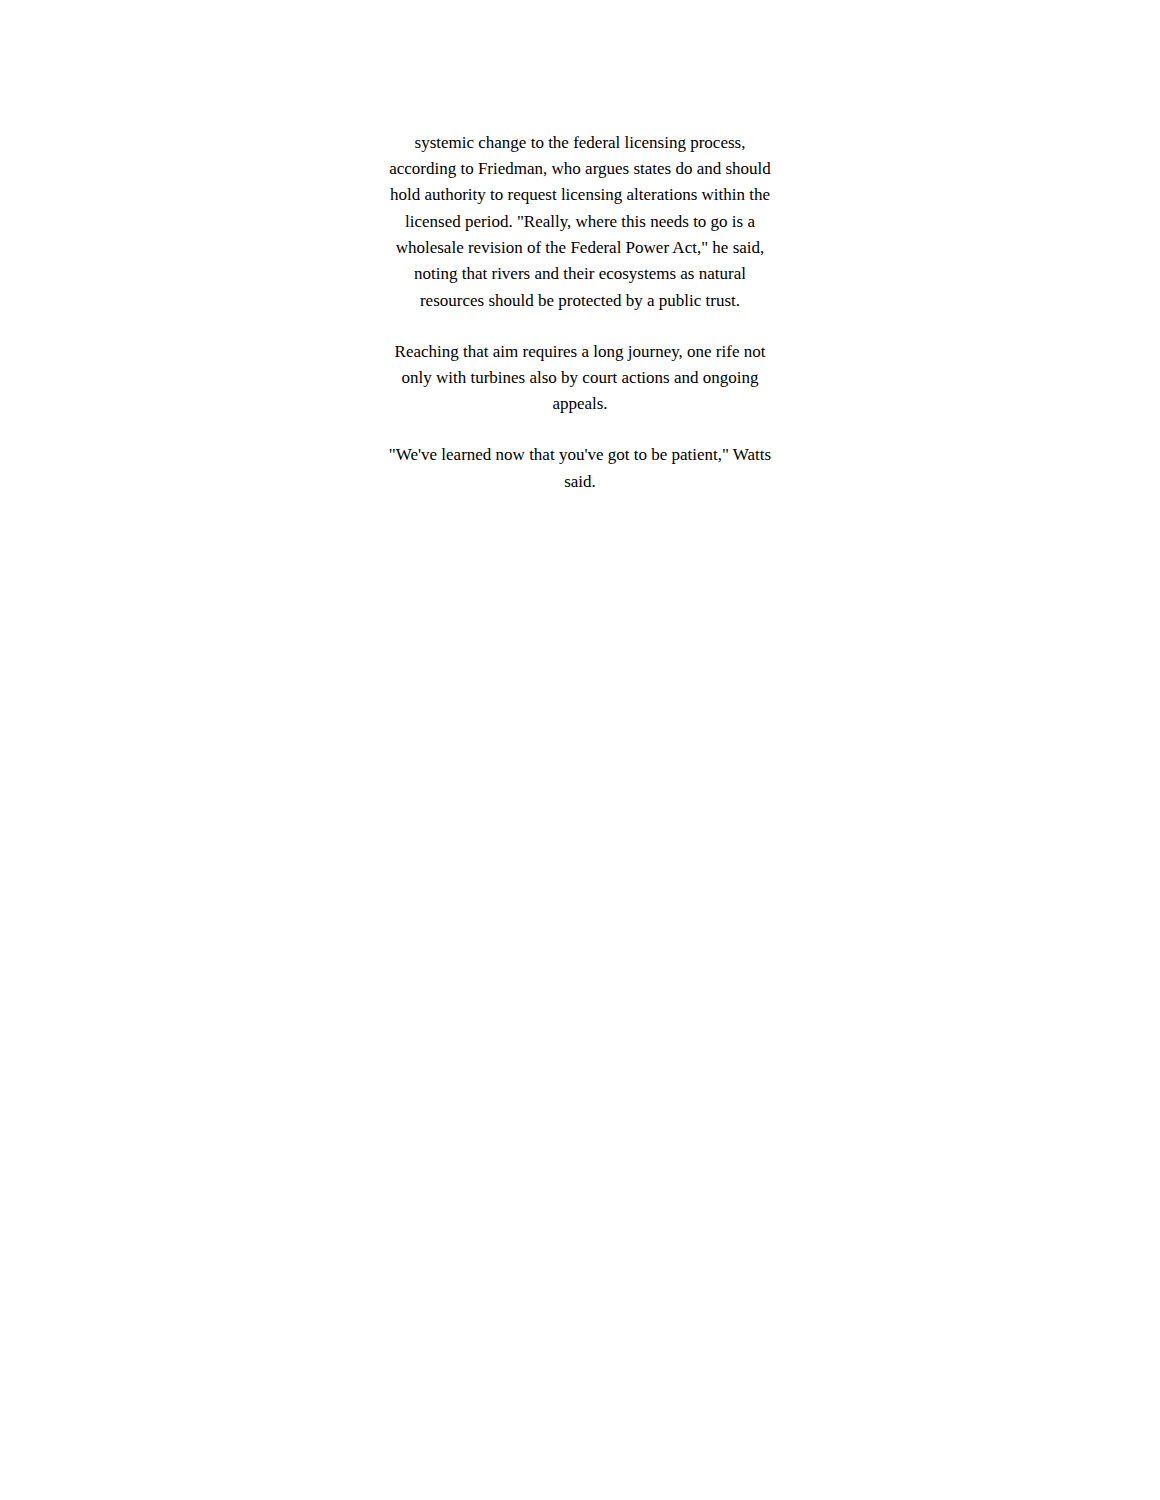systemic change to the federal licensing process, according to Friedman, who argues states do and should hold authority to request licensing alterations within the licensed period. "Really, where this needs to go is a wholesale revision of the Federal Power Act," he said, noting that rivers and their ecosystems as natural resources should be protected by a public trust.
Reaching that aim requires a long journey, one rife not only with turbines also by court actions and ongoing appeals.
"We've learned now that you've got to be patient," Watts said.